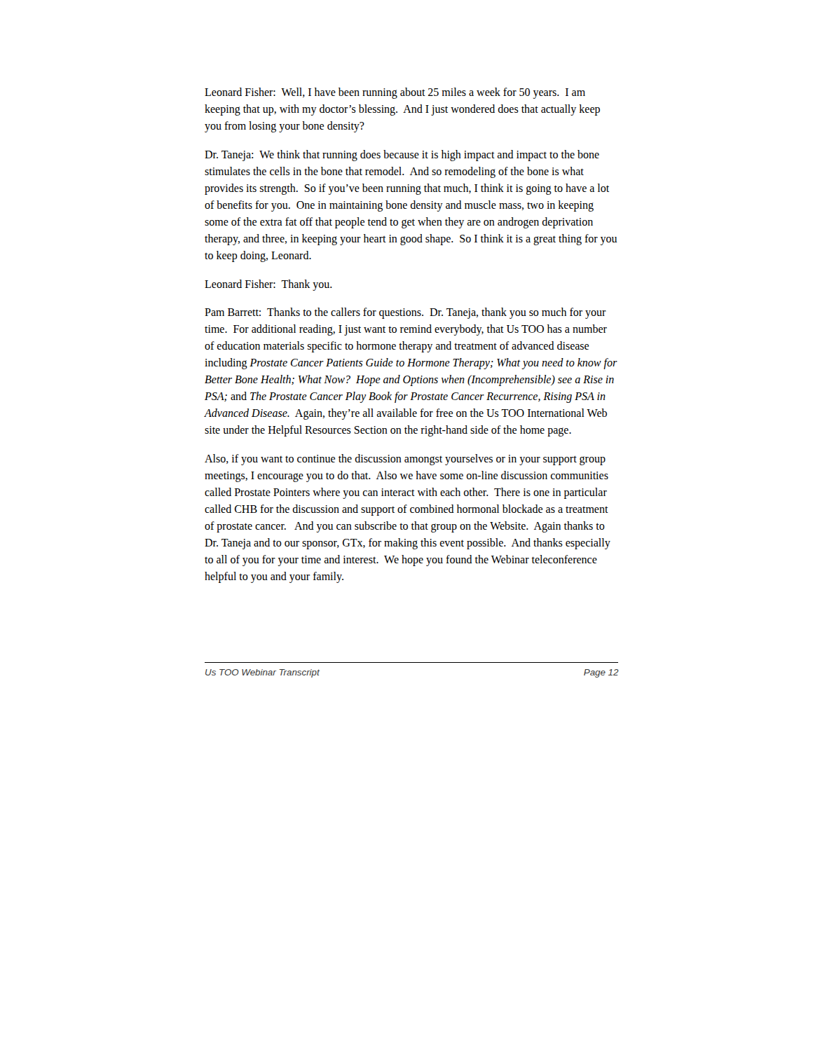Leonard Fisher: Well, I have been running about 25 miles a week for 50 years. I am keeping that up, with my doctor’s blessing. And I just wondered does that actually keep you from losing your bone density?
Dr. Taneja: We think that running does because it is high impact and impact to the bone stimulates the cells in the bone that remodel. And so remodeling of the bone is what provides its strength. So if you’ve been running that much, I think it is going to have a lot of benefits for you. One in maintaining bone density and muscle mass, two in keeping some of the extra fat off that people tend to get when they are on androgen deprivation therapy, and three, in keeping your heart in good shape. So I think it is a great thing for you to keep doing, Leonard.
Leonard Fisher: Thank you.
Pam Barrett: Thanks to the callers for questions. Dr. Taneja, thank you so much for your time. For additional reading, I just want to remind everybody, that Us TOO has a number of education materials specific to hormone therapy and treatment of advanced disease including Prostate Cancer Patients Guide to Hormone Therapy; What you need to know for Better Bone Health; What Now? Hope and Options when (Incomprehensible) see a Rise in PSA; and The Prostate Cancer Play Book for Prostate Cancer Recurrence, Rising PSA in Advanced Disease. Again, they’re all available for free on the Us TOO International Web site under the Helpful Resources Section on the right-hand side of the home page.
Also, if you want to continue the discussion amongst yourselves or in your support group meetings, I encourage you to do that. Also we have some on-line discussion communities called Prostate Pointers where you can interact with each other. There is one in particular called CHB for the discussion and support of combined hormonal blockade as a treatment of prostate cancer. And you can subscribe to that group on the Website. Again thanks to Dr. Taneja and to our sponsor, GTx, for making this event possible. And thanks especially to all of you for your time and interest. We hope you found the Webinar teleconference helpful to you and your family.
Us TOO Webinar Transcript Page 12